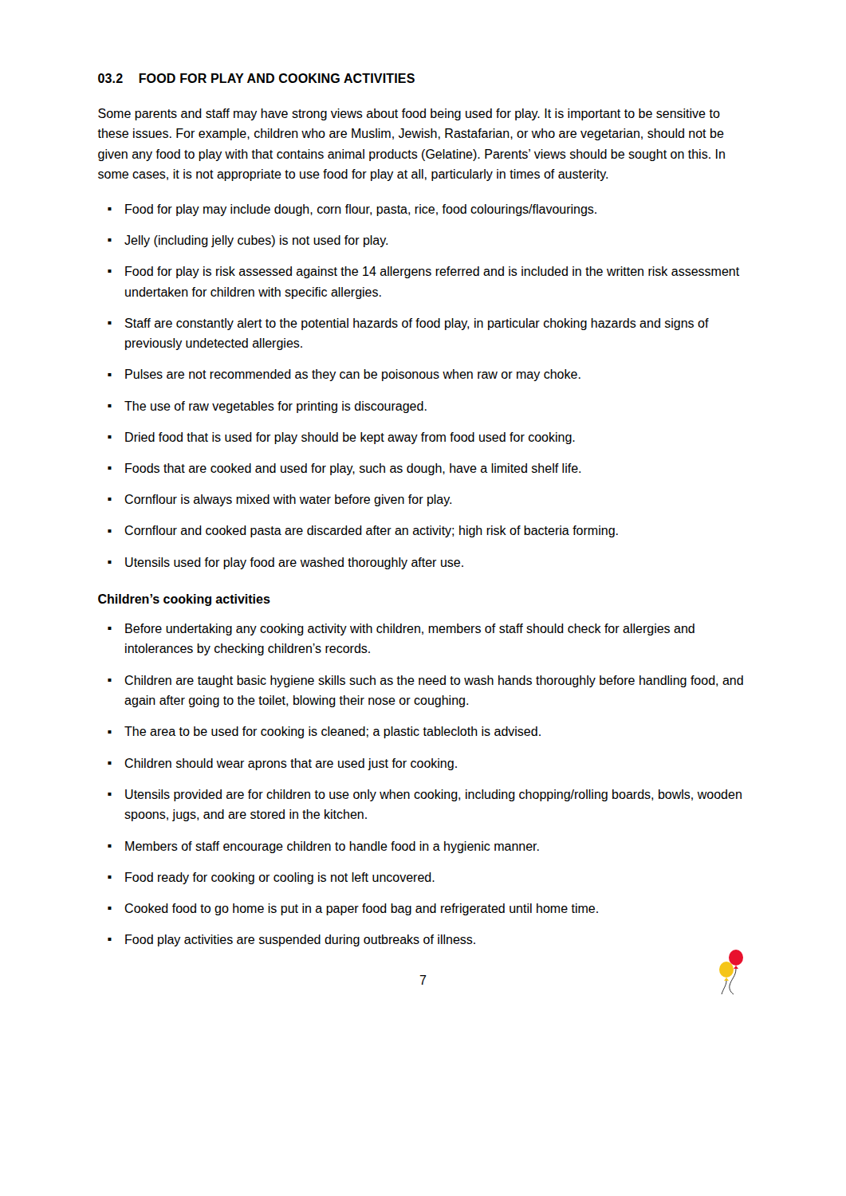03.2 FOOD FOR PLAY AND COOKING ACTIVITIES
Some parents and staff may have strong views about food being used for play. It is important to be sensitive to these issues. For example, children who are Muslim, Jewish, Rastafarian, or who are vegetarian, should not be given any food to play with that contains animal products (Gelatine). Parents’ views should be sought on this. In some cases, it is not appropriate to use food for play at all, particularly in times of austerity.
Food for play may include dough, corn flour, pasta, rice, food colourings/flavourings.
Jelly (including jelly cubes) is not used for play.
Food for play is risk assessed against the 14 allergens referred and is included in the written risk assessment undertaken for children with specific allergies.
Staff are constantly alert to the potential hazards of food play, in particular choking hazards and signs of previously undetected allergies.
Pulses are not recommended as they can be poisonous when raw or may choke.
The use of raw vegetables for printing is discouraged.
Dried food that is used for play should be kept away from food used for cooking.
Foods that are cooked and used for play, such as dough, have a limited shelf life.
Cornflour is always mixed with water before given for play.
Cornflour and cooked pasta are discarded after an activity; high risk of bacteria forming.
Utensils used for play food are washed thoroughly after use.
Children’s cooking activities
Before undertaking any cooking activity with children, members of staff should check for allergies and intolerances by checking children’s records.
Children are taught basic hygiene skills such as the need to wash hands thoroughly before handling food, and again after going to the toilet, blowing their nose or coughing.
The area to be used for cooking is cleaned; a plastic tablecloth is advised.
Children should wear aprons that are used just for cooking.
Utensils provided are for children to use only when cooking, including chopping/rolling boards, bowls, wooden spoons, jugs, and are stored in the kitchen.
Members of staff encourage children to handle food in a hygienic manner.
Food ready for cooking or cooling is not left uncovered.
Cooked food to go home is put in a paper food bag and refrigerated until home time.
Food play activities are suspended during outbreaks of illness.
7